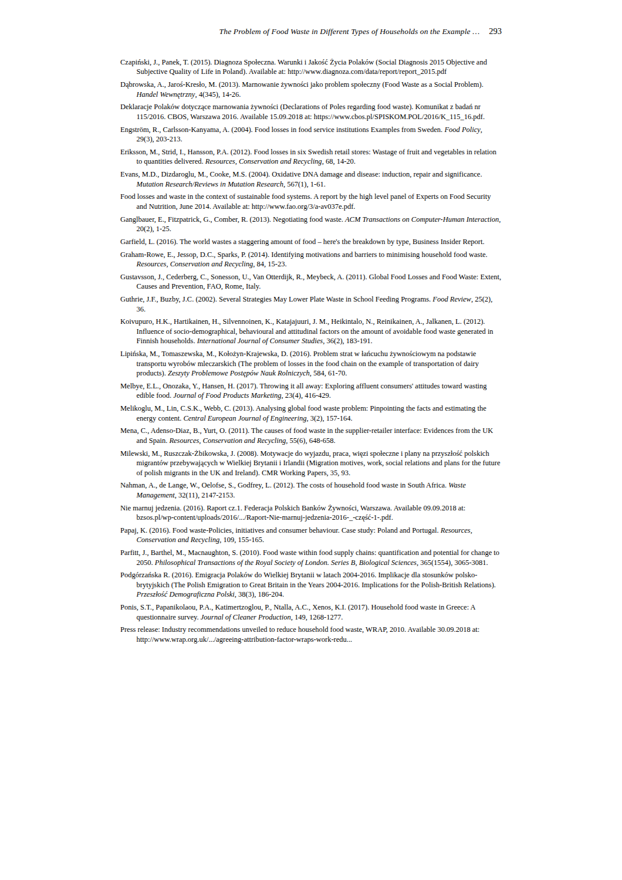The Problem of Food Waste in Different Types of Households on the Example …293
Czapiński, J., Panek, T. (2015). Diagnoza Społeczna. Warunki i Jakość Życia Polaków (Social Diagnosis 2015 Objective and Subjective Quality of Life in Poland). Available at: http://www.diagnoza.com/data/report/report_2015.pdf
Dąbrowska, A., Jaroś-Kresło, M. (2013). Marnowanie żywności jako problem społeczny (Food Waste as a Social Problem). Handel Wewnętrzny, 4(345), 14-26.
Deklaracje Polaków dotyczące marnowania żywności (Declarations of Poles regarding food waste). Komunikat z badań nr 115/2016. CBOS, Warszawa 2016. Available 15.09.2018 at: https://www.cbos.pl/SPISKOM.POL/2016/K_115_16.pdf.
Engström, R., Carlsson-Kanyama, A. (2004). Food losses in food service institutions Examples from Sweden. Food Policy, 29(3), 203-213.
Eriksson, M., Strid, I., Hansson, P.A. (2012). Food losses in six Swedish retail stores: Wastage of fruit and vegetables in relation to quantities delivered. Resources, Conservation and Recycling, 68, 14-20.
Evans, M.D., Dizdaroglu, M., Cooke, M.S. (2004). Oxidative DNA damage and disease: induction, repair and significance. Mutation Research/Reviews in Mutation Research, 567(1), 1-61.
Food losses and waste in the context of sustainable food systems. A report by the high level panel of Experts on Food Security and Nutrition, June 2014. Available at: http://www.fao.org/3/a-av037e.pdf.
Ganglbauer, E., Fitzpatrick, G., Comber, R. (2013). Negotiating food waste. ACM Transactions on Computer-Human Interaction, 20(2), 1-25.
Garfield, L. (2016). The world wastes a staggering amount of food – here's the breakdown by type, Business Insider Report.
Graham-Rowe, E., Jessop, D.C., Sparks, P. (2014). Identifying motivations and barriers to minimising household food waste. Resources, Conservation and Recycling, 84, 15-23.
Gustavsson, J., Cederberg, C., Sonesson, U., Van Otterdijk, R., Meybeck, A. (2011). Global Food Losses and Food Waste: Extent, Causes and Prevention, FAO, Rome, Italy.
Guthrie, J.F., Buzby, J.C. (2002). Several Strategies May Lower Plate Waste in School Feeding Programs. Food Review, 25(2), 36.
Koivupuro, H.K., Hartikainen, H., Silvennoinen, K., Katajajuuri, J. M., Heikintalo, N., Reinikainen, A., Jalkanen, L. (2012). Influence of socio-demographical, behavioural and attitudinal factors on the amount of avoidable food waste generated in Finnish households. International Journal of Consumer Studies, 36(2), 183-191.
Lipińska, M., Tomaszewska, M., Kołożyn-Krajewska, D. (2016). Problem strat w łańcuchu żywnościowym na podstawie transportu wyrobów mleczarskich (The problem of losses in the food chain on the example of transportation of dairy products). Zeszyty Problemowe Postępów Nauk Rolniczych, 584, 61-70.
Melbye, E.L., Onozaka, Y., Hansen, H. (2017). Throwing it all away: Exploring affluent consumers' attitudes toward wasting edible food. Journal of Food Products Marketing, 23(4), 416-429.
Melikoglu, M., Lin, C.S.K., Webb, C. (2013). Analysing global food waste problem: Pinpointing the facts and estimating the energy content. Central European Journal of Engineering, 3(2), 157-164.
Mena, C., Adenso-Diaz, B., Yurt, O. (2011). The causes of food waste in the supplier-retailer interface: Evidences from the UK and Spain. Resources, Conservation and Recycling, 55(6), 648-658.
Milewski, M., Ruszczak-Żbikowska, J. (2008). Motywacje do wyjazdu, praca, więzi społeczne i plany na przyszłość polskich migrantów przebywających w Wielkiej Brytanii i Irlandii (Migration motives, work, social relations and plans for the future of polish migrants in the UK and Ireland). CMR Working Papers, 35, 93.
Nahman, A., de Lange, W., Oelofse, S., Godfrey, L. (2012). The costs of household food waste in South Africa. Waste Management, 32(11), 2147-2153.
Nie marnuj jedzenia. (2016). Raport cz.1. Federacja Polskich Banków Żywności, Warszawa. Available 09.09.2018 at: bzsos.pl/wp-content/uploads/2016/.../Raport-Nie-marnuj-jedzenia-2016-_-część-1-.pdf.
Papaj, K. (2016). Food waste-Policies, initiatives and consumer behaviour. Case study: Poland and Portugal. Resources, Conservation and Recycling, 109, 155-165.
Parfitt, J., Barthel, M., Macnaughton, S. (2010). Food waste within food supply chains: quantification and potential for change to 2050. Philosophical Transactions of the Royal Society of London. Series B, Biological Sciences, 365(1554), 3065-3081.
Podgórzańska R. (2016). Emigracja Polaków do Wielkiej Brytanii w latach 2004-2016. Implikacje dla stosunków polsko-brytyjskich (The Polish Emigration to Great Britain in the Years 2004-2016. Implications for the Polish-British Relations). Przeszłość Demograficzna Polski, 38(3), 186-204.
Ponis, S.T., Papanikolaou, P.A., Katimertzoglou, P., Ntalla, A.C., Xenos, K.I. (2017). Household food waste in Greece: A questionnaire survey. Journal of Cleaner Production, 149, 1268-1277.
Press release: Industry recommendations unveiled to reduce household food waste, WRAP, 2010. Available 30.09.2018 at: http://www.wrap.org.uk/.../agreeing-attribution-factor-wraps-work-redu...